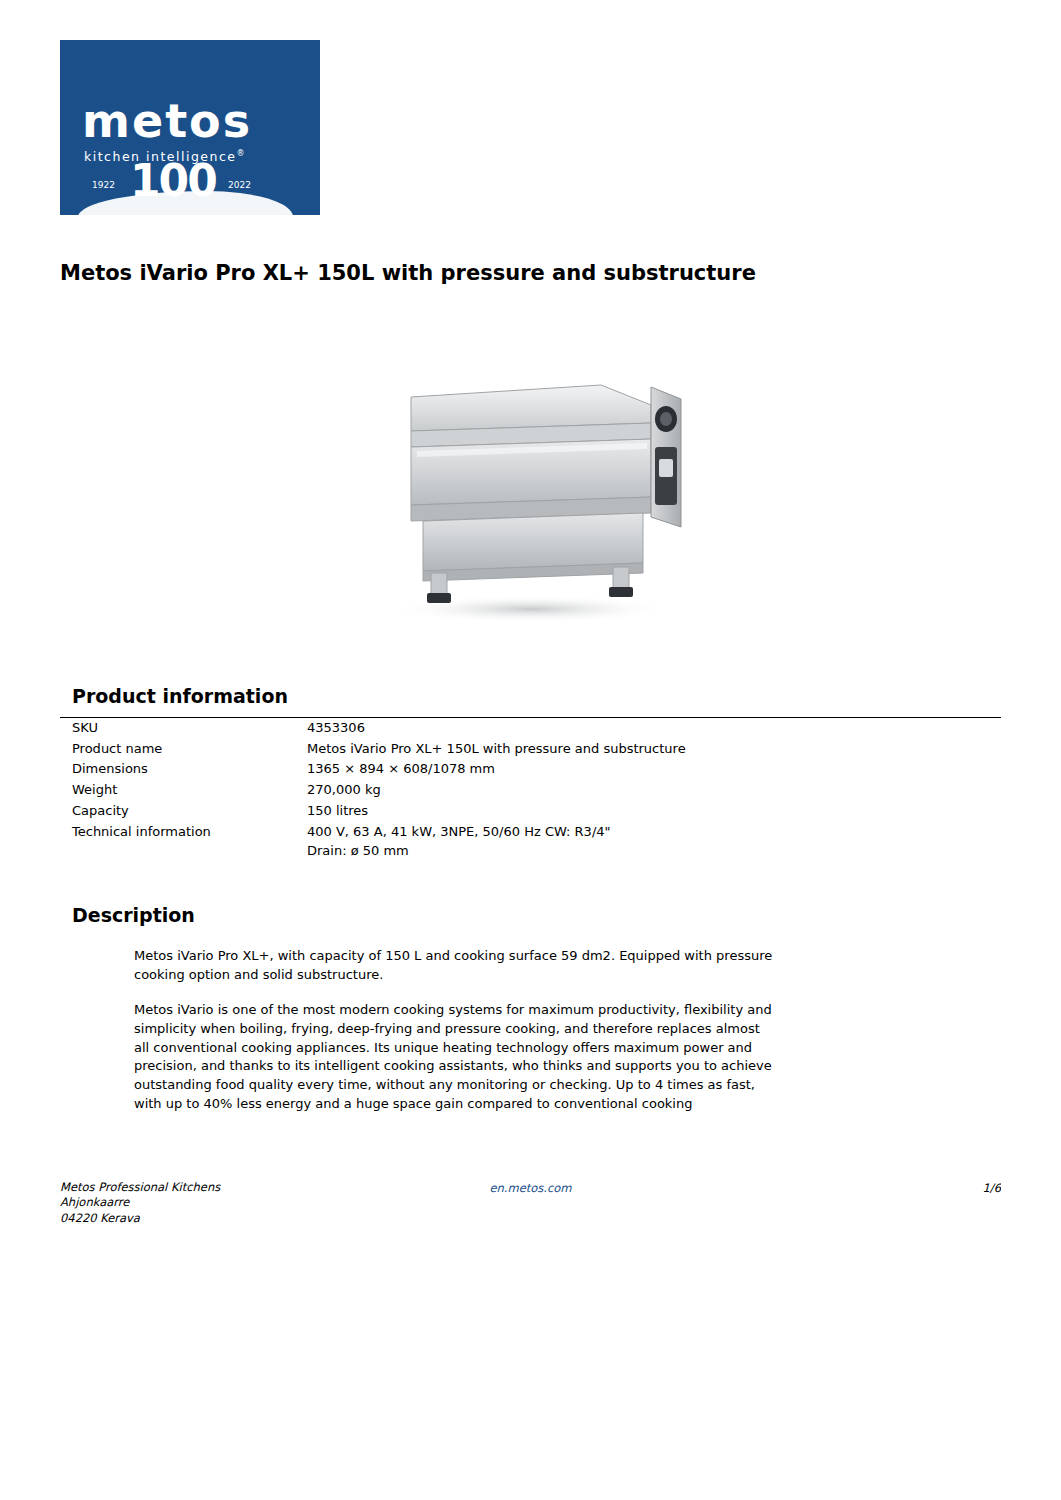metos
kitchen intelligence®
1922
100
2022
Metos iVario Pro XL+ 150L with pressure and substructure
Product information
| SKU | 4353306 |
| Product name | Metos iVario Pro XL+ 150L with pressure and substructure |
| Dimensions | 1365 × 894 × 608/1078 mm |
| Weight | 270,000 kg |
| Capacity | 150 litres |
| Technical information | 400 V, 63 A, 41 kW, 3NPE, 50/60 Hz CW: R3/4" Drain: ø 50 mm |
Description
Metos iVario Pro XL+, with capacity of 150 L and cooking surface 59 dm2. Equipped with pressure cooking option and solid substructure.
Metos iVario is one of the most modern cooking systems for maximum productivity, flexibility and simplicity when boiling, frying, deep-frying and pressure cooking, and therefore replaces almost all conventional cooking appliances. Its unique heating technology offers maximum power and precision, and thanks to its intelligent cooking assistants, who thinks and supports you to achieve outstanding food quality every time, without any monitoring or checking. Up to 4 times as fast, with up to 40% less energy and a huge space gain compared to conventional cooking
Metos Professional Kitchens
Ahjonkaarre
04220 Kerava
en.metos.com
1/6